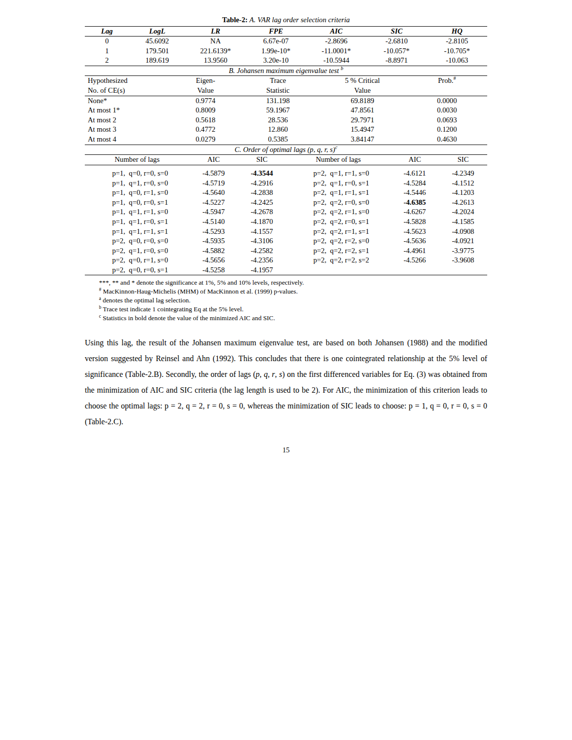Table-2: A. VAR lag order selection criteria
| Lag | LogL | LR | FPE | AIC | SIC | HQ |
| --- | --- | --- | --- | --- | --- | --- |
| 0 | 45.6092 | NA | 6.67e-07 | -2.8696 | -2.6810 | -2.8105 |
| 1 | 179.501 | 221.6139* | 1.99e-10* | -11.0001* | -10.057* | -10.705* |
| 2 | 189.619 | 13.9560 | 3.20e-10 | -10.5944 | -8.8971 | -10.063 |
| B. Johansen maximum eigenvalue test b |
| Hypothesized | Eigen- | Trace | 5 % Critical | Prob. # |
| No. of CE(s) | Value | Statistic | Value | |
| None* | 0.9774 | 131.198 | 69.8189 | 0.0000 |
| At most 1* | 0.8009 | 59.1967 | 47.8561 | 0.0030 |
| At most 2 | 0.5618 | 28.536 | 29.7971 | 0.0693 |
| At most 3 | 0.4772 | 12.860 | 15.4947 | 0.1200 |
| At most 4 | 0.0279 | 0.5385 | 3.84147 | 0.4630 |
| C. Order of optimal lags (p, q, r, s) c |
| Number of lags | AIC | SIC | Number of lags | AIC | SIC |
| p=1, q=0, r=0, s=0 | -4.5879 | -4.3544 | p=2, q=1, r=1, s=0 | -4.6121 | -4.2349 |
| p=1, q=1, r=0, s=0 | -4.5719 | -4.2916 | p=2, q=1, r=0, s=1 | -4.5284 | -4.1512 |
| p=1, q=0, r=1, s=0 | -4.5640 | -4.2838 | p=2, q=1, r=1, s=1 | -4.5446 | -4.1203 |
| p=1, q=0, r=0, s=1 | -4.5227 | -4.2425 | p=2, q=2, r=0, s=0 | -4.6385 | -4.2613 |
| p=1, q=1, r=1, s=0 | -4.5947 | -4.2678 | p=2, q=2, r=1, s=0 | -4.6267 | -4.2024 |
| p=1, q=1, r=0, s=1 | -4.5140 | -4.1870 | p=2, q=2, r=0, s=1 | -4.5828 | -4.1585 |
| p=1, q=1, r=1, s=1 | -4.5293 | -4.1557 | p=2, q=2, r=1, s=1 | -4.5623 | -4.0908 |
| p=2, q=0, r=0, s=0 | -4.5935 | -4.3106 | p=2, q=2, r=2, s=0 | -4.5636 | -4.0921 |
| p=2, q=1, r=0, s=0 | -4.5882 | -4.2582 | p=2, q=2, r=2, s=1 | -4.4961 | -3.9775 |
| p=2, q=0, r=1, s=0 | -4.5656 | -4.2356 | p=2, q=2, r=2, s=2 | -4.5266 | -3.9608 |
| p=2, q=0, r=0, s=1 | -4.5258 | -4.1957 | | | |
***, ** and * denote the significance at 1%, 5% and 10% levels, respectively.
# MacKinnon-Haug-Michelis (MHM) of MacKinnon et al. (1999) p-values.
a denotes the optimal lag selection.
b Trace test indicate 1 cointegrating Eq at the 5% level.
c Statistics in bold denote the value of the minimized AIC and SIC.
Using this lag, the result of the Johansen maximum eigenvalue test, are based on both Johansen (1988) and the modified version suggested by Reinsel and Ahn (1992). This concludes that there is one cointegrated relationship at the 5% level of significance (Table-2.B). Secondly, the order of lags (p, q, r, s) on the first differenced variables for Eq. (3) was obtained from the minimization of AIC and SIC criteria (the lag length is used to be 2). For AIC, the minimization of this criterion leads to choose the optimal lags: p = 2, q = 2, r = 0, s = 0, whereas the minimization of SIC leads to choose: p = 1, q = 0, r = 0, s = 0 (Table-2.C).
15